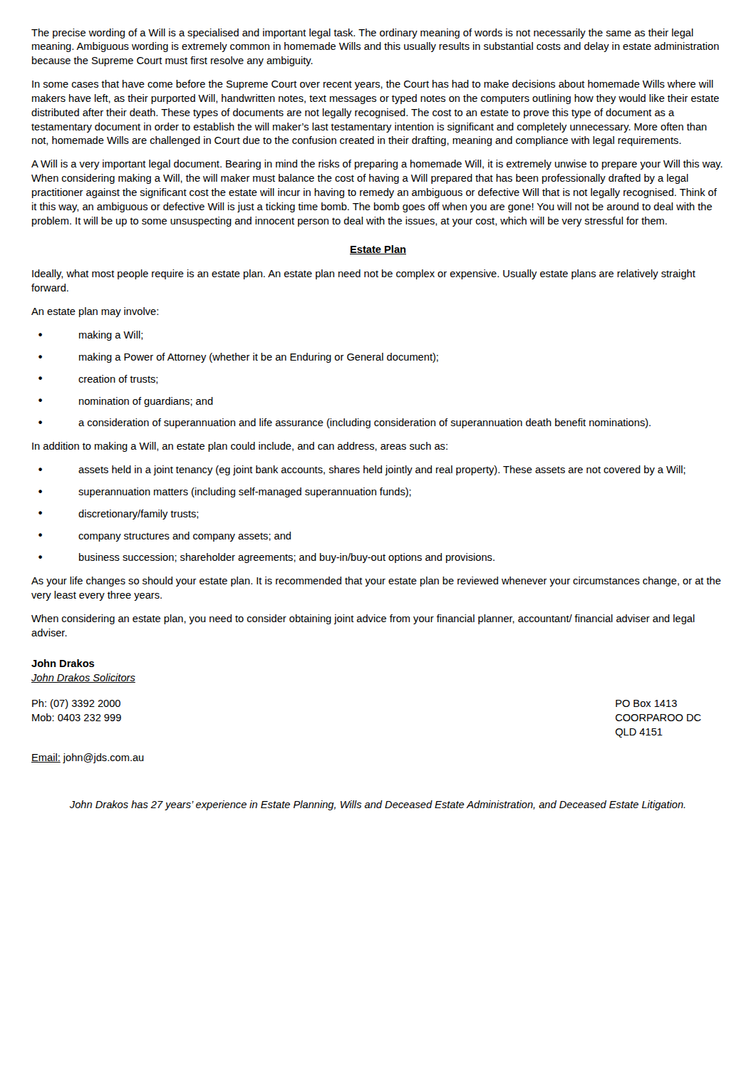The precise wording of a Will is a specialised and important legal task. The ordinary meaning of words is not necessarily the same as their legal meaning. Ambiguous wording is extremely common in homemade Wills and this usually results in substantial costs and delay in estate administration because the Supreme Court must first resolve any ambiguity.
In some cases that have come before the Supreme Court over recent years, the Court has had to make decisions about homemade Wills where will makers have left, as their purported Will, handwritten notes, text messages or typed notes on the computers outlining how they would like their estate distributed after their death. These types of documents are not legally recognised. The cost to an estate to prove this type of document as a testamentary document in order to establish the will maker’s last testamentary intention is significant and completely unnecessary. More often than not, homemade Wills are challenged in Court due to the confusion created in their drafting, meaning and compliance with legal requirements.
A Will is a very important legal document. Bearing in mind the risks of preparing a homemade Will, it is extremely unwise to prepare your Will this way. When considering making a Will, the will maker must balance the cost of having a Will prepared that has been professionally drafted by a legal practitioner against the significant cost the estate will incur in having to remedy an ambiguous or defective Will that is not legally recognised. Think of it this way, an ambiguous or defective Will is just a ticking time bomb. The bomb goes off when you are gone! You will not be around to deal with the problem. It will be up to some unsuspecting and innocent person to deal with the issues, at your cost, which will be very stressful for them.
Estate Plan
Ideally, what most people require is an estate plan. An estate plan need not be complex or expensive. Usually estate plans are relatively straight forward.
An estate plan may involve:
making a Will;
making a Power of Attorney (whether it be an Enduring or General document);
creation of trusts;
nomination of guardians; and
a consideration of superannuation and life assurance (including consideration of superannuation death benefit nominations).
In addition to making a Will, an estate plan could include, and can address, areas such as:
assets held in a joint tenancy (eg joint bank accounts, shares held jointly and real property). These assets are not covered by a Will;
superannuation matters (including self-managed superannuation funds);
discretionary/family trusts;
company structures and company assets; and
business succession; shareholder agreements; and buy-in/buy-out options and provisions.
As your life changes so should your estate plan. It is recommended that your estate plan be reviewed whenever your circumstances change, or at the very least every three years.
When considering an estate plan, you need to consider obtaining joint advice from your financial planner, accountant/ financial adviser and legal adviser.
John Drakos
John Drakos Solicitors
| Ph: (07) 3392 2000 | PO Box 1413 |
| Mob: 0403 232 999 | COORPAROO DC QLD 4151 |
Email: john@jds.com.au
John Drakos has 27 years’ experience in Estate Planning, Wills and Deceased Estate Administration, and Deceased Estate Litigation.